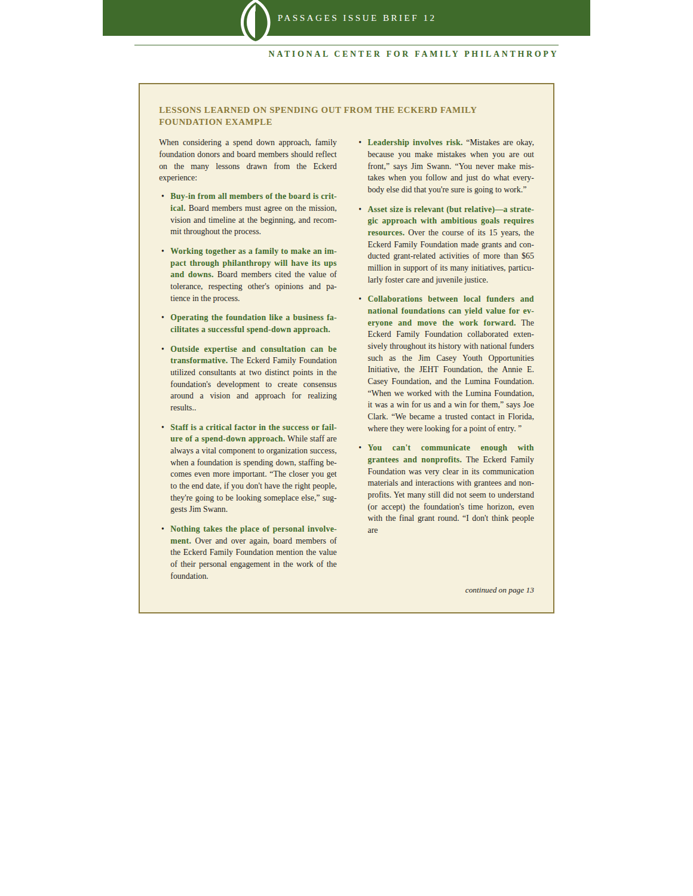Passages Issue Brief 12
National Center for Family Philanthropy
Lessons Learned on Spending Out from the Eckerd Family Foundation Example
When considering a spend down approach, family foundation donors and board members should reflect on the many lessons drawn from the Eckerd experience:
Buy-in from all members of the board is critical. Board members must agree on the mission, vision and timeline at the beginning, and recommit throughout the process.
Working together as a family to make an impact through philanthropy will have its ups and downs. Board members cited the value of tolerance, respecting other's opinions and patience in the process.
Operating the foundation like a business facilitates a successful spend-down approach.
Outside expertise and consultation can be transformative. The Eckerd Family Foundation utilized consultants at two distinct points in the foundation's development to create consensus around a vision and approach for realizing results..
Staff is a critical factor in the success or failure of a spend-down approach. While staff are always a vital component to organization success, when a foundation is spending down, staffing becomes even more important. “The closer you get to the end date, if you don't have the right people, they're going to be looking someplace else,” suggests Jim Swann.
Nothing takes the place of personal involvement. Over and over again, board members of the Eckerd Family Foundation mention the value of their personal engagement in the work of the foundation.
Leadership involves risk. “Mistakes are okay, because you make mistakes when you are out front,” says Jim Swann. “You never make mistakes when you follow and just do what everybody else did that you're sure is going to work.”
Asset size is relevant (but relative)—a strategic approach with ambitious goals requires resources. Over the course of its 15 years, the Eckerd Family Foundation made grants and conducted grant-related activities of more than $65 million in support of its many initiatives, particularly foster care and juvenile justice.
Collaborations between local funders and national foundations can yield value for everyone and move the work forward. The Eckerd Family Foundation collaborated extensively throughout its history with national funders such as the Jim Casey Youth Opportunities Initiative, the JEHT Foundation, the Annie E. Casey Foundation, and the Lumina Foundation. “When we worked with the Lumina Foundation, it was a win for us and a win for them,” says Joe Clark. “We became a trusted contact in Florida, where they were looking for a point of entry. ”
You can't communicate enough with grantees and nonprofits. The Eckerd Family Foundation was very clear in its communication materials and interactions with grantees and nonprofits. Yet many still did not seem to understand (or accept) the foundation's time horizon, even with the final grant round. “I don't think people are
continued on page 13